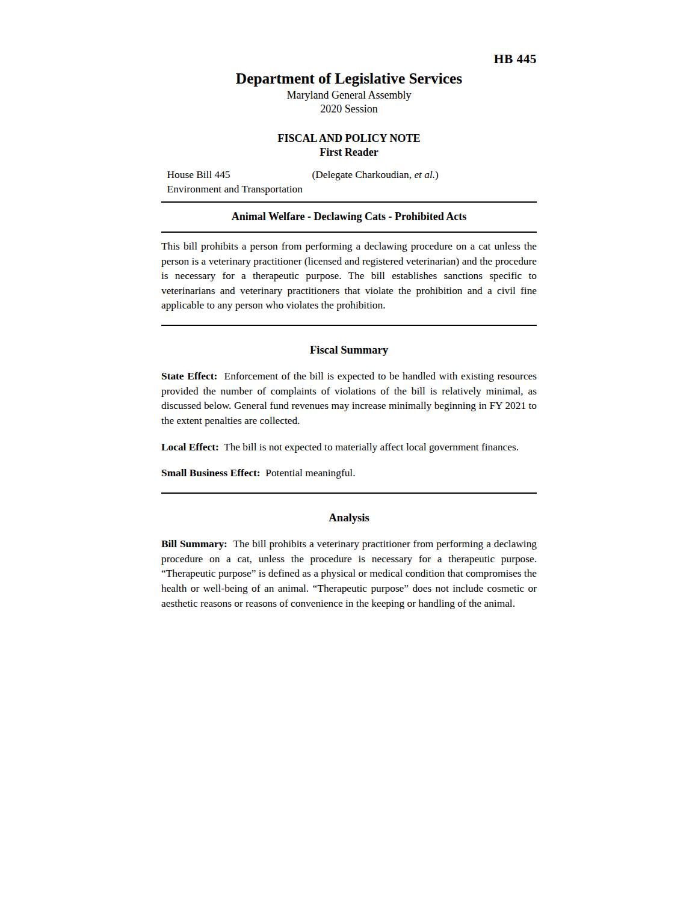HB 445
Department of Legislative Services
Maryland General Assembly
2020 Session
FISCAL AND POLICY NOTE
First Reader
House Bill 445 (Delegate Charkoudian, et al.)
Environment and Transportation
Animal Welfare - Declawing Cats - Prohibited Acts
This bill prohibits a person from performing a declawing procedure on a cat unless the person is a veterinary practitioner (licensed and registered veterinarian) and the procedure is necessary for a therapeutic purpose. The bill establishes sanctions specific to veterinarians and veterinary practitioners that violate the prohibition and a civil fine applicable to any person who violates the prohibition.
Fiscal Summary
State Effect: Enforcement of the bill is expected to be handled with existing resources provided the number of complaints of violations of the bill is relatively minimal, as discussed below. General fund revenues may increase minimally beginning in FY 2021 to the extent penalties are collected.
Local Effect: The bill is not expected to materially affect local government finances.
Small Business Effect: Potential meaningful.
Analysis
Bill Summary: The bill prohibits a veterinary practitioner from performing a declawing procedure on a cat, unless the procedure is necessary for a therapeutic purpose. “Therapeutic purpose” is defined as a physical or medical condition that compromises the health or well-being of an animal. “Therapeutic purpose” does not include cosmetic or aesthetic reasons or reasons of convenience in the keeping or handling of the animal.